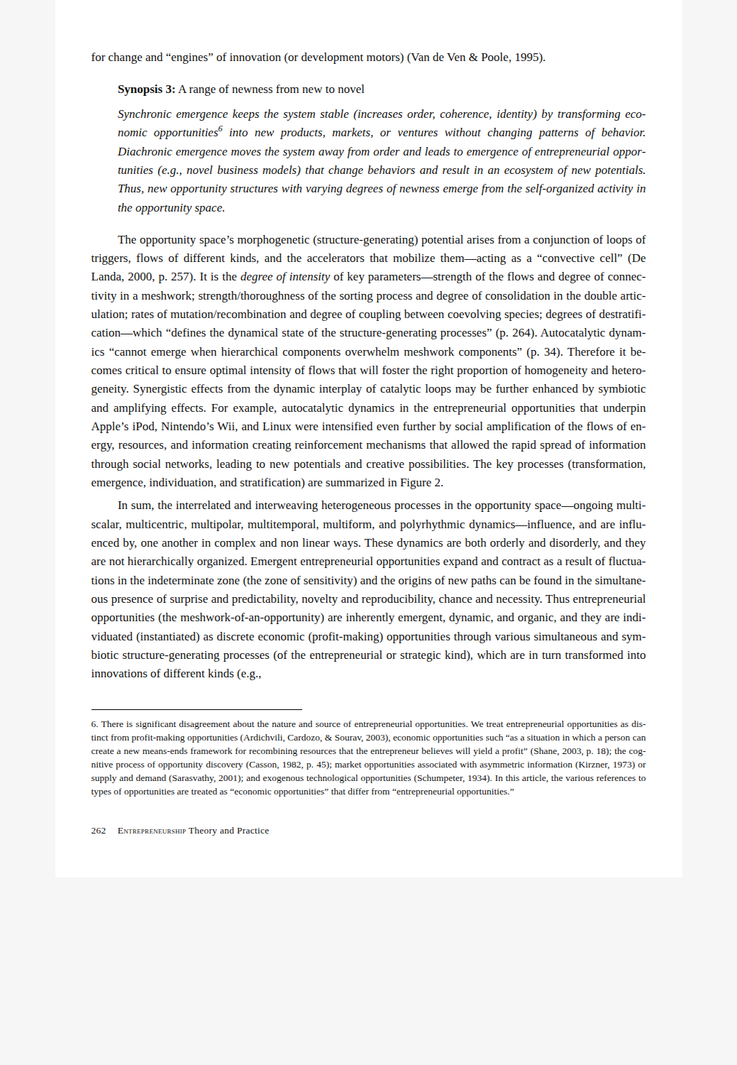for change and “engines” of innovation (or development motors) (Van de Ven & Poole, 1995).
Synopsis 3: A range of newness from new to novel
Synchronic emergence keeps the system stable (increases order, coherence, identity) by transforming economic opportunities6 into new products, markets, or ventures without changing patterns of behavior. Diachronic emergence moves the system away from order and leads to emergence of entrepreneurial opportunities (e.g., novel business models) that change behaviors and result in an ecosystem of new potentials. Thus, new opportunity structures with varying degrees of newness emerge from the self-organized activity in the opportunity space.
The opportunity space’s morphogenetic (structure-generating) potential arises from a conjunction of loops of triggers, flows of different kinds, and the accelerators that mobilize them—acting as a “convective cell” (De Landa, 2000, p. 257). It is the degree of intensity of key parameters—strength of the flows and degree of connectivity in a meshwork; strength/thoroughness of the sorting process and degree of consolidation in the double articulation; rates of mutation/recombination and degree of coupling between coevolving species; degrees of destratification—which “defines the dynamical state of the structure-generating processes” (p. 264). Autocatalytic dynamics “cannot emerge when hierarchical components overwhelm meshwork components” (p. 34). Therefore it becomes critical to ensure optimal intensity of flows that will foster the right proportion of homogeneity and heterogeneity. Synergistic effects from the dynamic interplay of catalytic loops may be further enhanced by symbiotic and amplifying effects. For example, autocatalytic dynamics in the entrepreneurial opportunities that underpin Apple’s iPod, Nintendo’s Wii, and Linux were intensified even further by social amplification of the flows of energy, resources, and information creating reinforcement mechanisms that allowed the rapid spread of information through social networks, leading to new potentials and creative possibilities. The key processes (transformation, emergence, individuation, and stratification) are summarized in Figure 2.
In sum, the interrelated and interweaving heterogeneous processes in the opportunity space—ongoing multiscalar, multicentric, multipolar, multitemporal, multiform, and polyrhythmic dynamics—influence, and are influenced by, one another in complex and non linear ways. These dynamics are both orderly and disorderly, and they are not hierarchically organized. Emergent entrepreneurial opportunities expand and contract as a result of fluctuations in the indeterminate zone (the zone of sensitivity) and the origins of new paths can be found in the simultaneous presence of surprise and predictability, novelty and reproducibility, chance and necessity. Thus entrepreneurial opportunities (the meshwork-of-an-opportunity) are inherently emergent, dynamic, and organic, and they are individuated (instantiated) as discrete economic (profit-making) opportunities through various simultaneous and symbiotic structure-generating processes (of the entrepreneurial or strategic kind), which are in turn transformed into innovations of different kinds (e.g.,
6. There is significant disagreement about the nature and source of entrepreneurial opportunities. We treat entrepreneurial opportunities as distinct from profit-making opportunities (Ardichvili, Cardozo, & Sourav, 2003), economic opportunities such “as a situation in which a person can create a new means-ends framework for recombining resources that the entrepreneur believes will yield a profit” (Shane, 2003, p. 18); the cognitive process of opportunity discovery (Casson, 1982, p. 45); market opportunities associated with asymmetric information (Kirzner, 1973) or supply and demand (Sarasvathy, 2001); and exogenous technological opportunities (Schumpeter, 1934). In this article, the various references to types of opportunities are treated as “economic opportunities” that differ from “entrepreneurial opportunities.”
262 Entrepreneurship Theory and Practice